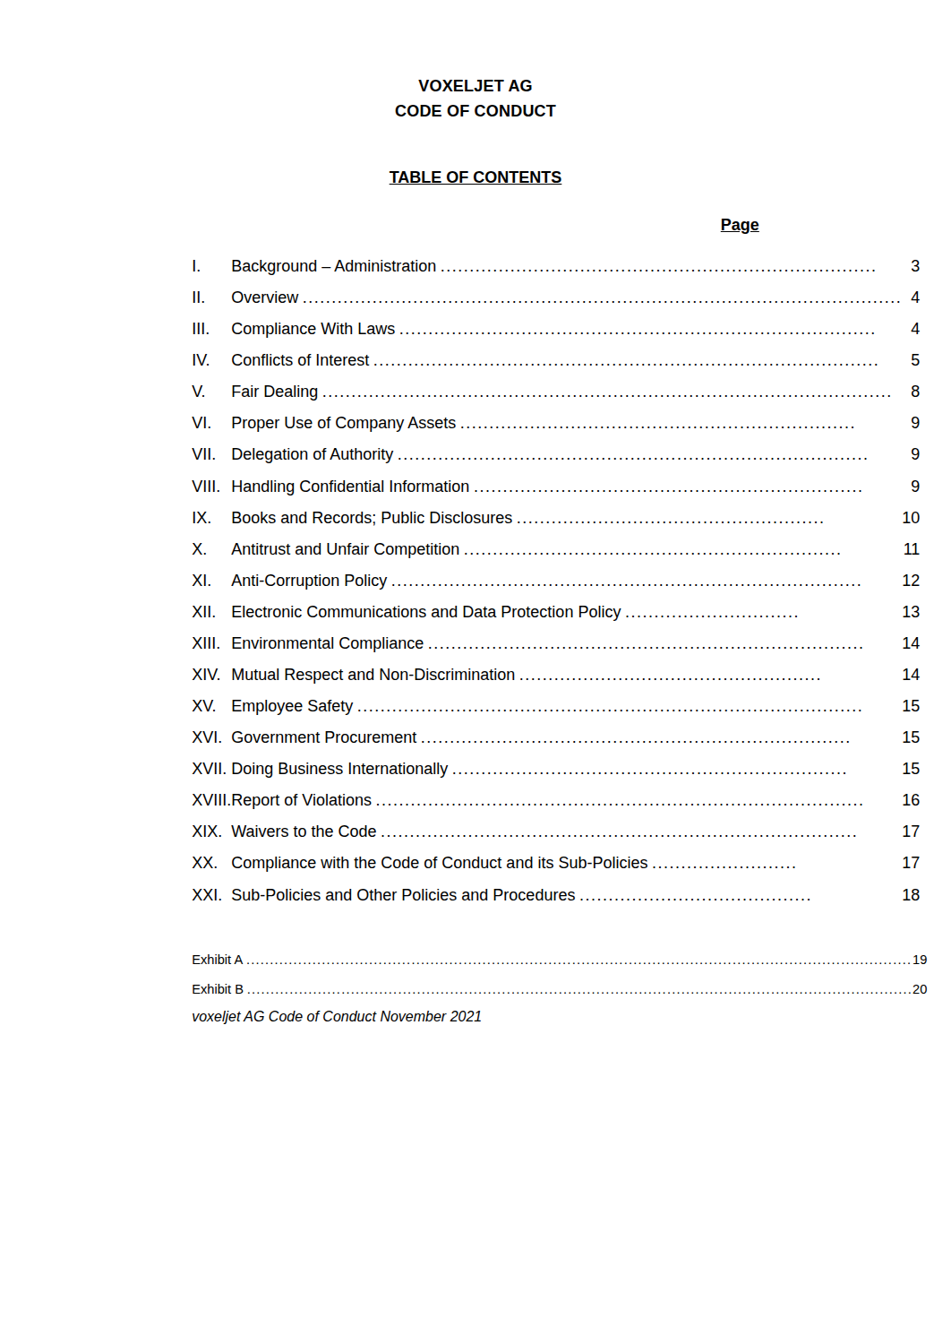VOXELJET AG
CODE OF CONDUCT
TABLE OF CONTENTS
Page
| I. | Background – Administration ........................................................................... | 3 |
| II. | Overview ....................................................................................................... | 4 |
| III. | Compliance With Laws .................................................................................. | 4 |
| IV. | Conflicts of Interest ....................................................................................... | 5 |
| V. | Fair Dealing .................................................................................................. | 8 |
| VI. | Proper Use of Company Assets .................................................................... | 9 |
| VII. | Delegation of Authority ................................................................................. | 9 |
| VIII. | Handling Confidential Information ................................................................... | 9 |
| IX. | Books and Records; Public Disclosures ..................................................... | 10 |
| X. | Antitrust and Unfair Competition ................................................................. | 11 |
| XI. | Anti-Corruption Policy ................................................................................. | 12 |
| XII. | Electronic Communications and Data Protection Policy .............................. | 13 |
| XIII. | Environmental Compliance ........................................................................... | 14 |
| XIV. | Mutual Respect and Non-Discrimination .................................................... | 14 |
| XV. | Employee Safety ....................................................................................... | 15 |
| XVI. | Government Procurement .......................................................................... | 15 |
| XVII. | Doing Business Internationally .................................................................... | 15 |
| XVIII. | Report of Violations .................................................................................... | 16 |
| XIX. | Waivers to the Code .................................................................................. | 17 |
| XX. | Compliance with the Code of Conduct and its Sub-Policies ......................... | 17 |
| XXI. | Sub-Policies and Other Policies and Procedures ........................................ | 18 |
| Exhibit A ............................................................................................................................................. | 19 |
| Exhibit B ............................................................................................................................................. | 20 |
voxeljet AG Code of Conduct November 2021